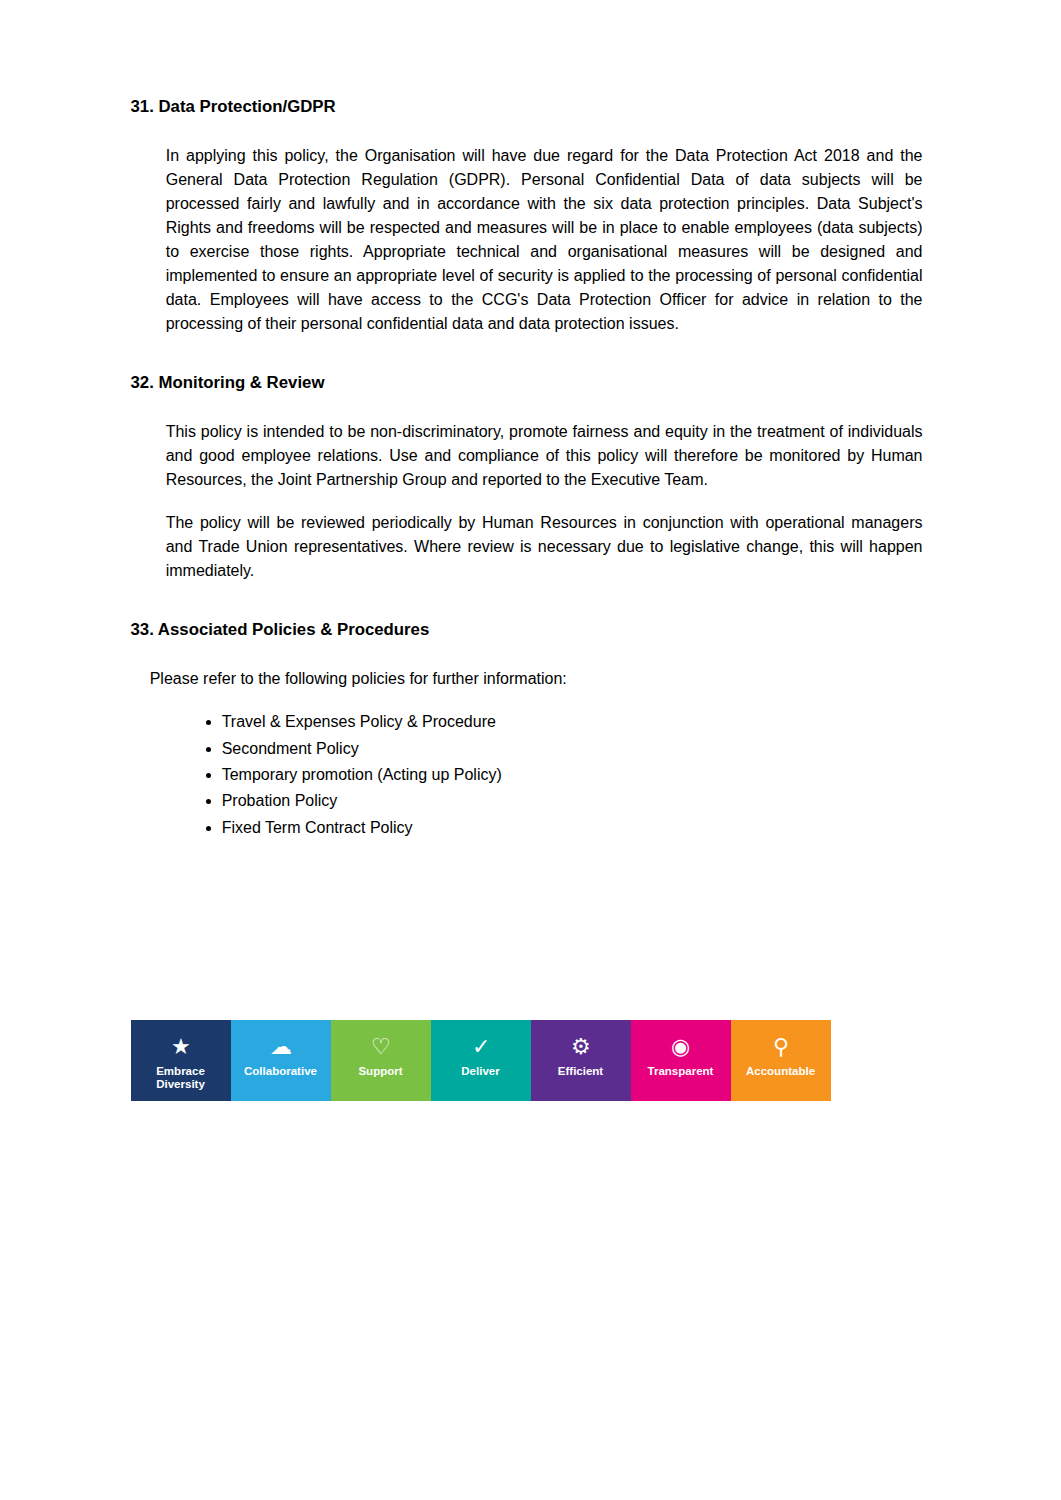31. Data Protection/GDPR
In applying this policy, the Organisation will have due regard for the Data Protection Act 2018 and the General Data Protection Regulation (GDPR). Personal Confidential Data of data subjects will be processed fairly and lawfully and in accordance with the six data protection principles. Data Subject's Rights and freedoms will be respected and measures will be in place to enable employees (data subjects) to exercise those rights. Appropriate technical and organisational measures will be designed and implemented to ensure an appropriate level of security is applied to the processing of personal confidential data. Employees will have access to the CCG's Data Protection Officer for advice in relation to the processing of their personal confidential data and data protection issues.
32. Monitoring & Review
This policy is intended to be non-discriminatory, promote fairness and equity in the treatment of individuals and good employee relations. Use and compliance of this policy will therefore be monitored by Human Resources, the Joint Partnership Group and reported to the Executive Team.
The policy will be reviewed periodically by Human Resources in conjunction with operational managers and Trade Union representatives. Where review is necessary due to legislative change, this will happen immediately.
33. Associated Policies & Procedures
Please refer to the following policies for further information:
Travel & Expenses Policy & Procedure
Secondment Policy
Temporary promotion (Acting up Policy)
Probation Policy
Fixed Term Contract Policy
★Embrace
Diversity
☁Collaborative
♡Support
✓Deliver
⚙Efficient
◉Transparent
⚲Accountable